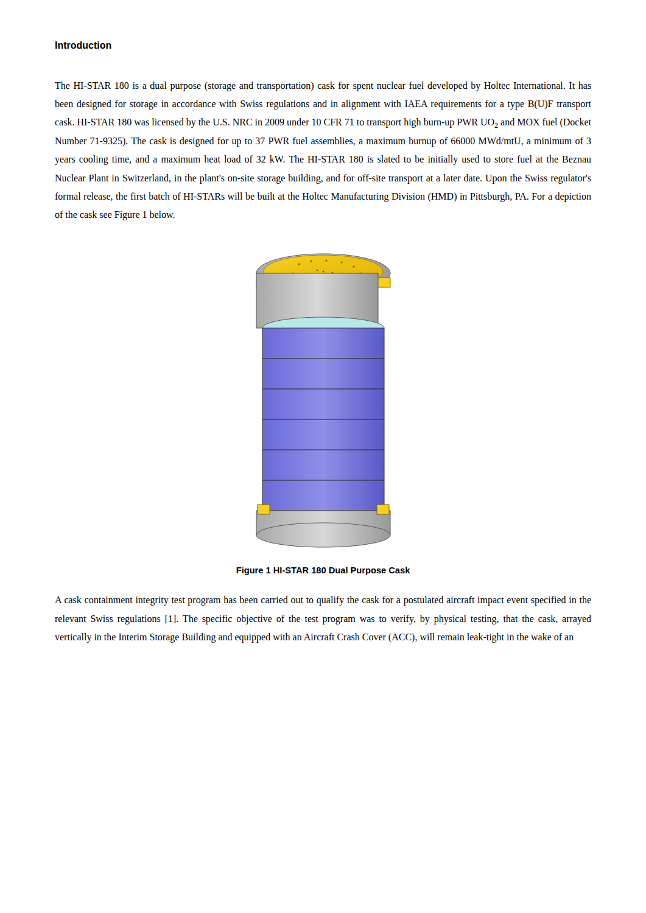Introduction
The HI-STAR 180 is a dual purpose (storage and transportation) cask for spent nuclear fuel developed by Holtec International. It has been designed for storage in accordance with Swiss regulations and in alignment with IAEA requirements for a type B(U)F transport cask. HI-STAR 180 was licensed by the U.S. NRC in 2009 under 10 CFR 71 to transport high burn-up PWR UO2 and MOX fuel (Docket Number 71-9325). The cask is designed for up to 37 PWR fuel assemblies, a maximum burnup of 66000 MWd/mtU, a minimum of 3 years cooling time, and a maximum heat load of 32 kW. The HI-STAR 180 is slated to be initially used to store fuel at the Beznau Nuclear Plant in Switzerland, in the plant's on-site storage building, and for off-site transport at a later date. Upon the Swiss regulator's formal release, the first batch of HI-STARs will be built at the Holtec Manufacturing Division (HMD) in Pittsburgh, PA. For a depiction of the cask see Figure 1 below.
Figure 1 HI-STAR 180 Dual Purpose Cask
A cask containment integrity test program has been carried out to qualify the cask for a postulated aircraft impact event specified in the relevant Swiss regulations [1]. The specific objective of the test program was to verify, by physical testing, that the cask, arrayed vertically in the Interim Storage Building and equipped with an Aircraft Crash Cover (ACC), will remain leak-tight in the wake of an